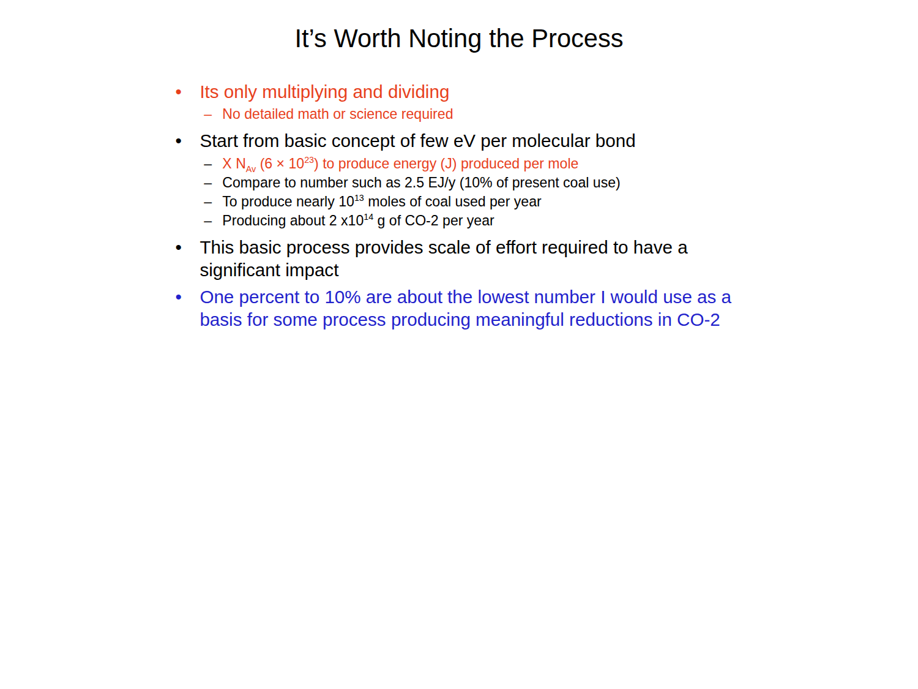It’s Worth Noting the Process
Its only multiplying and dividing
No detailed math or science required
Start from basic concept of few eV per molecular bond
X NAv (6 × 1023) to produce energy (J) produced per mole
Compare to number such as 2.5 EJ/y (10% of present coal use)
To produce nearly 1013 moles of coal used per year
Producing about 2 x1014 g of CO-2 per year
This basic process provides scale of effort required to have a significant impact
One percent to 10% are about the lowest number I would use as a basis for some process producing meaningful reductions in CO-2